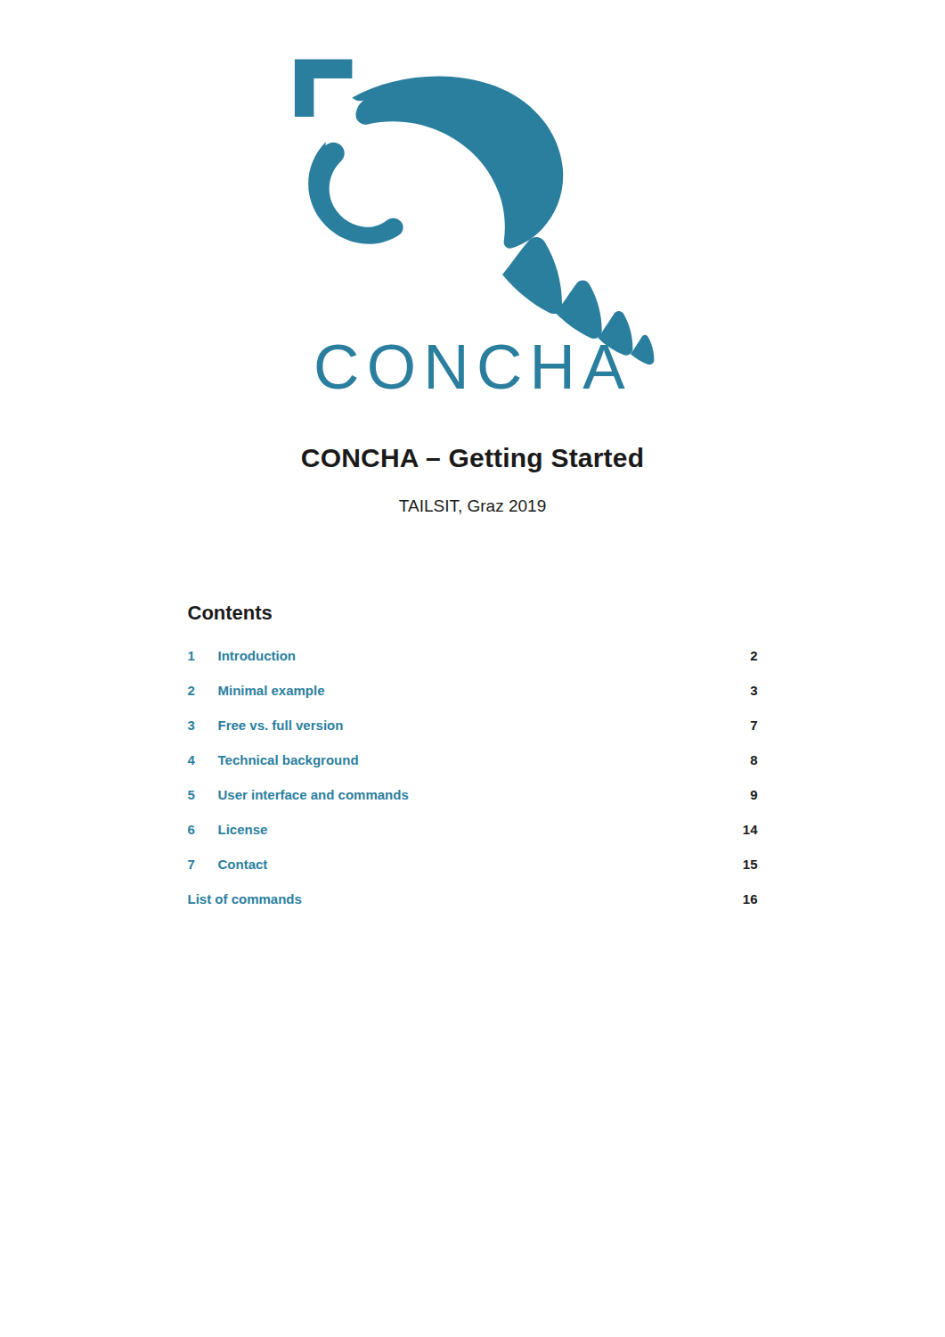CONCHA
CONCHA – Getting Started
TAILSIT, Graz 2019
Contents
1 Introduction 2
2 Minimal example 3
3 Free vs. full version 7
4 Technical background 8
5 User interface and commands 9
6 License 14
7 Contact 15
List of commands 16